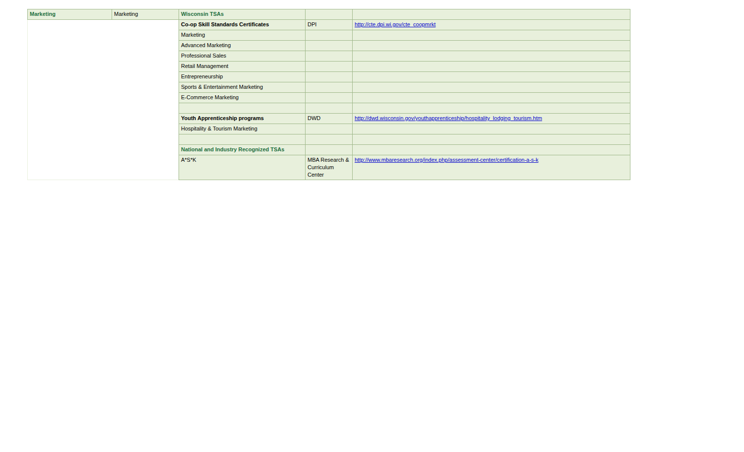| Marketing | Marketing | Wisconsin TSAs | | |
| | | Co-op Skill Standards Certificates | DPI | http://cte.dpi.wi.gov/cte_coopmrkt |
| | | Marketing | | |
| | | Advanced Marketing | | |
| | | Professional Sales | | |
| | | Retail Management | | |
| | | Entrepreneurship | | |
| | | Sports & Entertainment Marketing | | |
| | | E-Commerce Marketing | | |
| | | Youth Apprenticeship programs | DWD | http://dwd.wisconsin.gov/youthapprenticeship/hospitality_lodging_tourism.htm |
| | | Hospitality & Tourism Marketing | | |
| | | National and Industry Recognized TSAs | | |
| | | A*S*K | MBA Research & Curriculum Center | http://www.mbaresearch.org/index.php/assessment-center/certification-a-s-k |